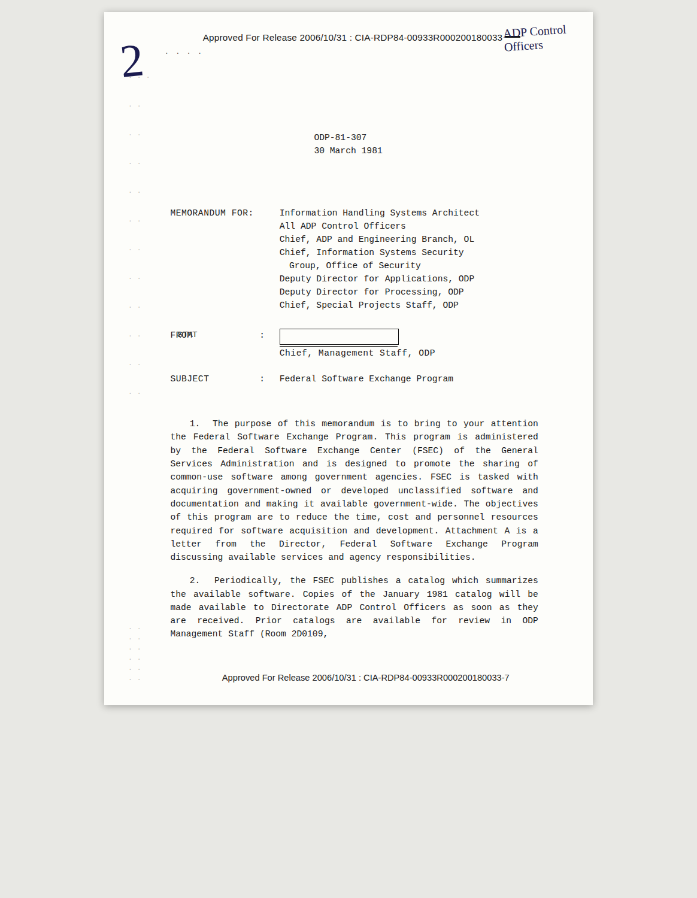Approved For Release 2006/10/31 : CIA-RDP84-00933R000200180033
ADP Control
Officers
2
. . . .
· · ·
· ·
· ·
· ·
· ·
· ·
· ·
· ·
· ·
· ·
· ·
· ·
· ·
· ·
· ·
· ·
· ·
· ·
ODP-81-307 30 March 1981
| MEMORANDUM FOR: | | Information Handling Systems Architect All ADP Control Officers Chief, ADP and Engineering Branch, OL Chief, Information Systems Security Group, Office of Security Deputy Director for Applications, ODP Deputy Director for Processing, ODP Chief, Special Projects Staff, ODP |
| STAT FROM | : | Chief, Management Staff, ODP |
| SUBJECT | : | Federal Software Exchange Program |
1. The purpose of this memorandum is to bring to your attention the Federal Software Exchange Program. This program is administered by the Federal Software Exchange Center (FSEC) of the General Services Administration and is designed to promote the sharing of common-use software among government agencies. FSEC is tasked with acquiring government-owned or developed unclassified software and documentation and making it available government-wide. The objectives of this program are to reduce the time, cost and personnel resources required for software acquisition and development. Attachment A is a letter from the Director, Federal Software Exchange Program discussing available services and agency responsibilities.
2. Periodically, the FSEC publishes a catalog which summarizes the available software. Copies of the January 1981 catalog will be made available to Directorate ADP Control Officers as soon as they are received. Prior catalogs are available for review in ODP Management Staff (Room 2D0109,
Approved For Release 2006/10/31 : CIA-RDP84-00933R000200180033-7